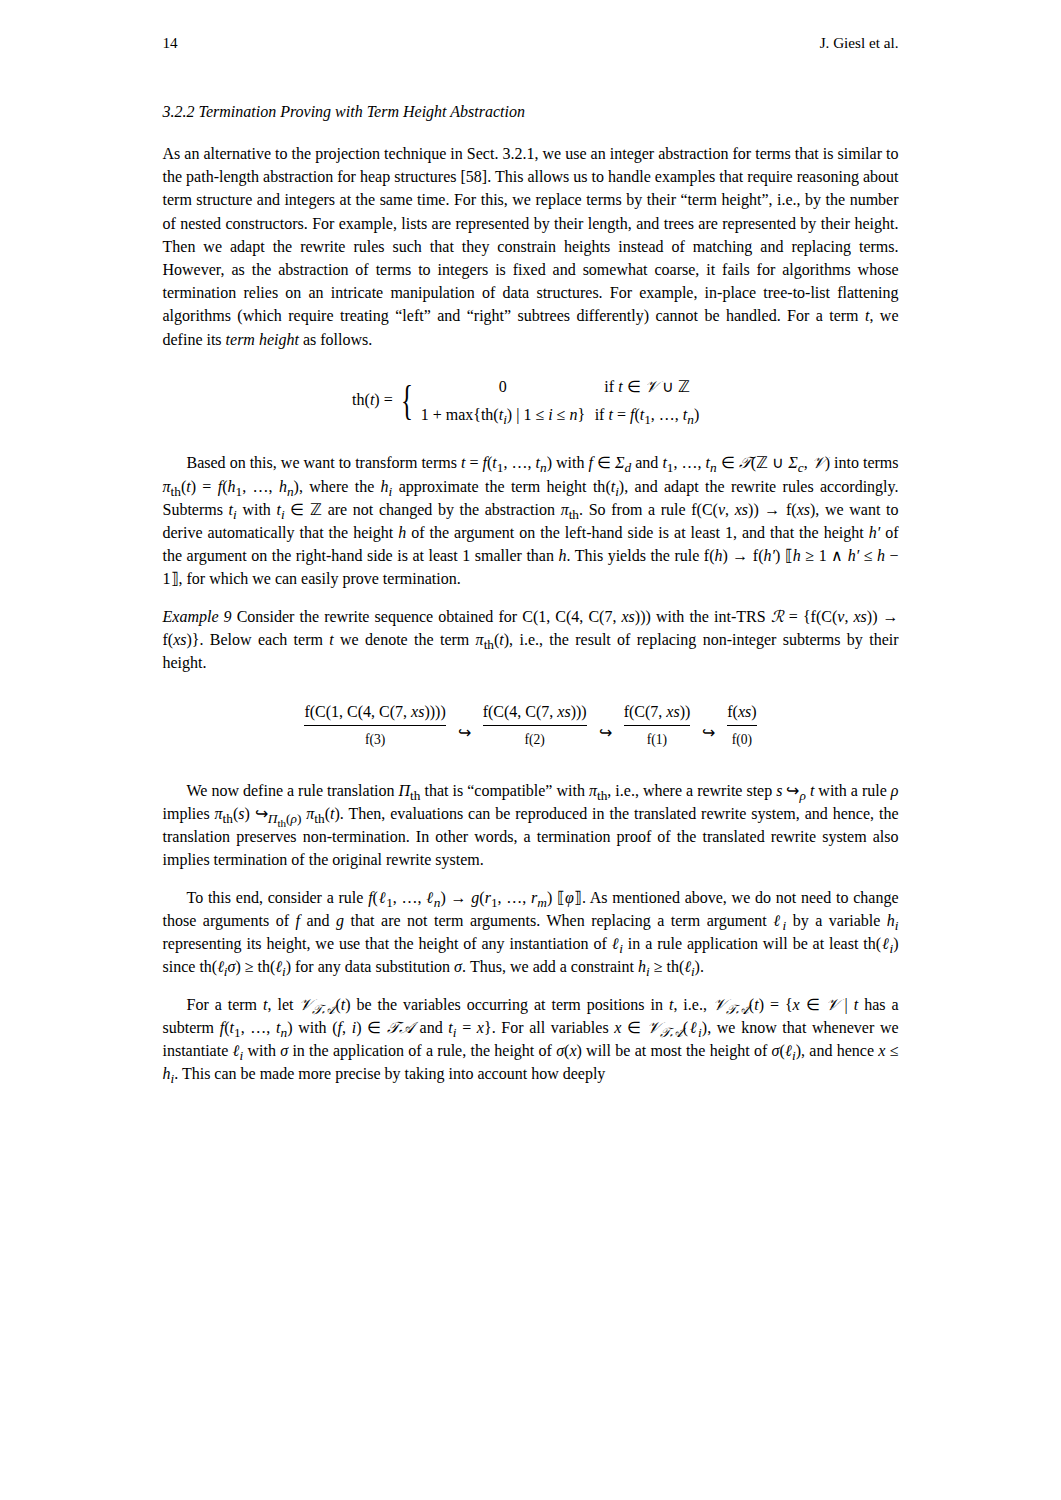14 J. Giesl et al.
3.2.2 Termination Proving with Term Height Abstraction
As an alternative to the projection technique in Sect. 3.2.1, we use an integer abstraction for terms that is similar to the path-length abstraction for heap structures [58]. This allows us to handle examples that require reasoning about term structure and integers at the same time. For this, we replace terms by their “term height”, i.e., by the number of nested constructors. For example, lists are represented by their length, and trees are represented by their height. Then we adapt the rewrite rules such that they constrain heights instead of matching and replacing terms. However, as the abstraction of terms to integers is fixed and somewhat coarse, it fails for algorithms whose termination relies on an intricate manipulation of data structures. For example, in-place tree-to-list flattening algorithms (which require treating “left” and “right” subtrees differently) cannot be handled. For a term t, we define its term height as follows.
th(t) = {
| 0 | if t ∈ 𝒱 ∪ ℤ |
| 1 + max{ th ( t i ) / 1 ≤ i ≤ n } | if t = f ( t 1 , …, t n ) |
Based on this, we want to transform terms t = f(t1, …, tn) with f ∈ Σd and t1, …, tn ∈ 𝒯(ℤ ∪ Σc, 𝒱) into terms πth(t) = f(h1, …, hn), where the hi approximate the term height th(ti), and adapt the rewrite rules accordingly. Subterms ti with ti ∈ ℤ are not changed by the abstraction πth. So from a rule f(C(v, xs)) → f(xs), we want to derive automatically that the height h of the argument on the left-hand side is at least 1, and that the height h′ of the argument on the right-hand side is at least 1 smaller than h. This yields the rule f(h) → f(h′) ⟦h ≥ 1 ∧ h′ ≤ h − 1⟧, for which we can easily prove termination.
Example 9 Consider the rewrite sequence obtained for C(1, C(4, C(7, xs))) with the int-TRS ℛ = {f(C(v, xs)) → f(xs)}. Below each term t we denote the term πth(t), i.e., the result of replacing non-integer subterms by their height.
f(C(1, C(4, C(7, xs)))) f(3) ↪ f(C(4, C(7, xs))) f(2) ↪ f(C(7, xs)) f(1) ↪ f(xs) f(0)
We now define a rule translation Πth that is “compatible” with πth, i.e., where a rewrite step s ↪ρ t with a rule ρ implies πth(s) ↪Πth(ρ) πth(t). Then, evaluations can be reproduced in the translated rewrite system, and hence, the translation preserves non-termination. In other words, a termination proof of the translated rewrite system also implies termination of the original rewrite system.
To this end, consider a rule f(ℓ1, …, ℓn) → g(r1, …, rm) ⟦φ⟧. As mentioned above, we do not need to change those arguments of f and g that are not term arguments. When replacing a term argument ℓi by a variable hi representing its height, we use that the height of any instantiation of ℓi in a rule application will be at least th(ℓi) since th(ℓiσ) ≥ th(ℓi) for any data substitution σ. Thus, we add a constraint hi ≥ th(ℓi).
For a term t, let 𝒱𝒯𝒜(t) be the variables occurring at term positions in t, i.e., 𝒱𝒯𝒜(t) = {x ∈ 𝒱 | t has a subterm f(t1, …, tn) with (f, i) ∈ 𝒯𝒜 and ti = x}. For all variables x ∈ 𝒱𝒯𝒜(ℓi), we know that whenever we instantiate ℓi with σ in the application of a rule, the height of σ(x) will be at most the height of σ(ℓi), and hence x ≤ hi. This can be made more precise by taking into account how deeply